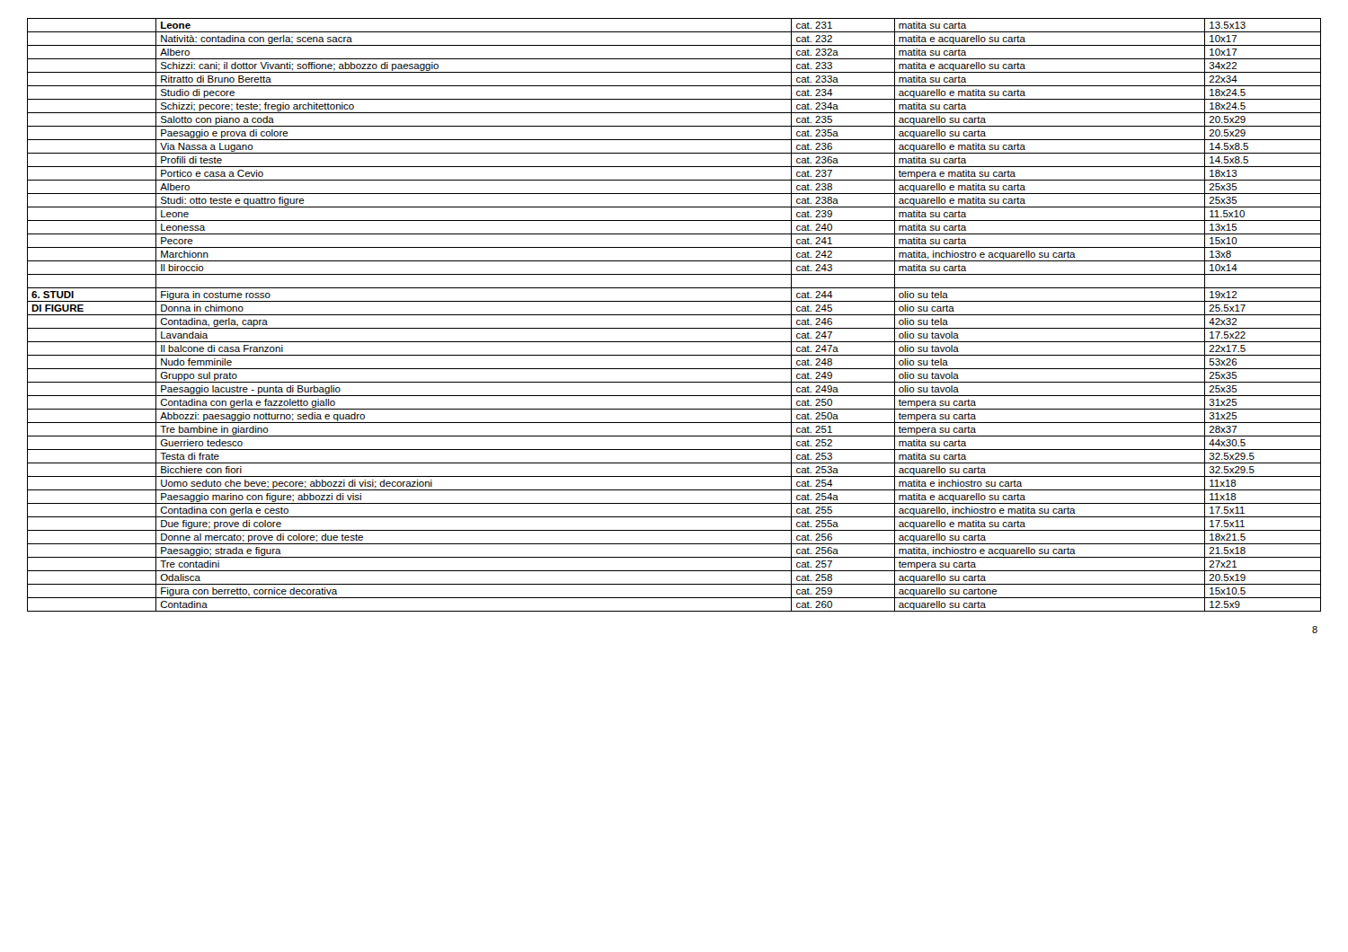| | Leone | cat. 231 | matita su carta | 13.5x13 |
| | Natività: contadina con gerla; scena sacra | cat. 232 | matita e acquarello su carta | 10x17 |
| | Albero | cat. 232a | matita su carta | 10x17 |
| | Schizzi: cani; il dottor Vivanti; soffione; abbozzo di paesaggio | cat. 233 | matita e acquarello su carta | 34x22 |
| | Ritratto di Bruno Beretta | cat. 233a | matita su carta | 22x34 |
| | Studio di pecore | cat. 234 | acquarello e matita su carta | 18x24.5 |
| | Schizzi; pecore; teste; fregio architettonico | cat. 234a | matita su carta | 18x24.5 |
| | Salotto con piano a coda | cat. 235 | acquarello su carta | 20.5x29 |
| | Paesaggio e prova di colore | cat. 235a | acquarello su carta | 20.5x29 |
| | Via Nassa a Lugano | cat. 236 | acquarello e matita su carta | 14.5x8.5 |
| | Profili di teste | cat. 236a | matita su carta | 14.5x8.5 |
| | Portico e casa a Cevio | cat. 237 | tempera e matita su carta | 18x13 |
| | Albero | cat. 238 | acquarello e matita su carta | 25x35 |
| | Studi: otto teste e quattro figure | cat. 238a | acquarello e matita su carta | 25x35 |
| | Leone | cat. 239 | matita su carta | 11.5x10 |
| | Leonessa | cat. 240 | matita su carta | 13x15 |
| | Pecore | cat. 241 | matita su carta | 15x10 |
| | Marchionn | cat. 242 | matita, inchiostro e acquarello su carta | 13x8 |
| | Il biroccio | cat. 243 | matita su carta | 10x14 |
| 6. STUDI | Figura in costume rosso | cat. 244 | olio su tela | 19x12 |
| DI FIGURE | Donna in chimono | cat. 245 | olio su carta | 25.5x17 |
| | Contadina, gerla, capra | cat. 246 | olio su tela | 42x32 |
| | Lavandaia | cat. 247 | olio su tavola | 17.5x22 |
| | Il balcone di casa Franzoni | cat. 247a | olio su tavola | 22x17.5 |
| | Nudo femminile | cat. 248 | olio su tela | 53x26 |
| | Gruppo sul prato | cat. 249 | olio su tavola | 25x35 |
| | Paesaggio lacustre - punta di Burbaglio | cat. 249a | olio su tavola | 25x35 |
| | Contadina con gerla e fazzoletto giallo | cat. 250 | tempera su carta | 31x25 |
| | Abbozzi: paesaggio notturno; sedia e quadro | cat. 250a | tempera su carta | 31x25 |
| | Tre bambine in giardino | cat. 251 | tempera su carta | 28x37 |
| | Guerriero tedesco | cat. 252 | matita su carta | 44x30.5 |
| | Testa di frate | cat. 253 | matita su carta | 32.5x29.5 |
| | Bicchiere con fiori | cat. 253a | acquarello su carta | 32.5x29.5 |
| | Uomo seduto che beve; pecore; abbozzi di visi; decorazioni | cat. 254 | matita e inchiostro su carta | 11x18 |
| | Paesaggio marino con figure; abbozzi di visi | cat. 254a | matita e acquarello su carta | 11x18 |
| | Contadina con gerla e cesto | cat. 255 | acquarello, inchiostro e matita su carta | 17.5x11 |
| | Due figure; prove di colore | cat. 255a | acquarello e matita su carta | 17.5x11 |
| | Donne al mercato; prove di colore; due teste | cat. 256 | acquarello su carta | 18x21.5 |
| | Paesaggio; strada e figura | cat. 256a | matita, inchiostro e acquarello su carta | 21.5x18 |
| | Tre contadini | cat. 257 | tempera su carta | 27x21 |
| | Odalisca | cat. 258 | acquarello su carta | 20.5x19 |
| | Figura con berretto, cornice decorativa | cat. 259 | acquarello su cartone | 15x10.5 |
| | Contadina | cat. 260 | acquarello su carta | 12.5x9 |
8